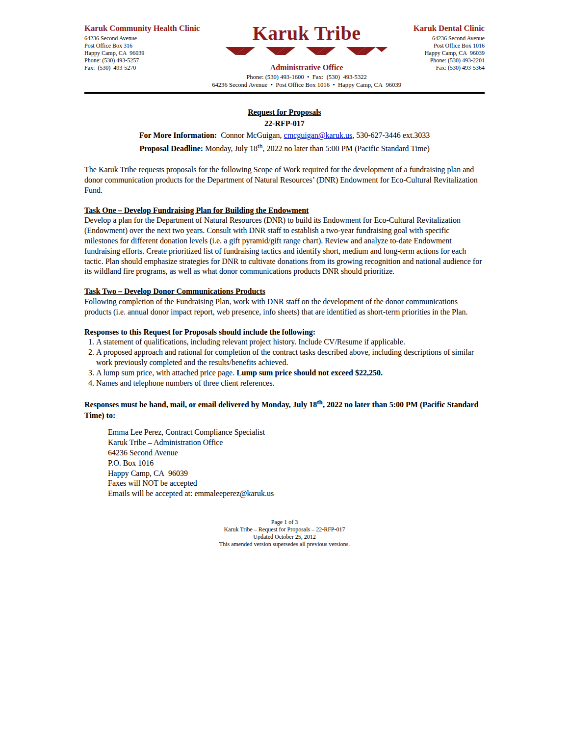Karuk Community Health Clinic
64236 Second Avenue
Post Office Box 316
Happy Camp, CA 96039
Phone: (530) 493-5257
Fax: (530) 493-5270
Karuk Tribe
Administrative Office
Phone: (530) 493-1600 • Fax: (530) 493-5322
64236 Second Avenue • Post Office Box 1016 • Happy Camp, CA 96039
Karuk Dental Clinic
64236 Second Avenue
Post Office Box 1016
Happy Camp, CA 96039
Phone: (530) 493-2201
Fax: (530) 493-5364
Request for Proposals
22-RFP-017
For More Information: Connor McGuigan, cmcguigan@karuk.us, 530-627-3446 ext.3033
Proposal Deadline: Monday, July 18th, 2022 no later than 5:00 PM (Pacific Standard Time)
The Karuk Tribe requests proposals for the following Scope of Work required for the development of a fundraising plan and donor communication products for the Department of Natural Resources’ (DNR) Endowment for Eco-Cultural Revitalization Fund.
Task One – Develop Fundraising Plan for Building the Endowment
Develop a plan for the Department of Natural Resources (DNR) to build its Endowment for Eco-Cultural Revitalization (Endowment) over the next two years. Consult with DNR staff to establish a two-year fundraising goal with specific milestones for different donation levels (i.e. a gift pyramid/gift range chart). Review and analyze to-date Endowment fundraising efforts. Create prioritized list of fundraising tactics and identify short, medium and long-term actions for each tactic. Plan should emphasize strategies for DNR to cultivate donations from its growing recognition and national audience for its wildland fire programs, as well as what donor communications products DNR should prioritize.
Task Two – Develop Donor Communications Products
Following completion of the Fundraising Plan, work with DNR staff on the development of the donor communications products (i.e. annual donor impact report, web presence, info sheets) that are identified as short-term priorities in the Plan.
Responses to this Request for Proposals should include the following:
A statement of qualifications, including relevant project history. Include CV/Resume if applicable.
A proposed approach and rational for completion of the contract tasks described above, including descriptions of similar work previously completed and the results/benefits achieved.
A lump sum price, with attached price page. Lump sum price should not exceed $22,250.
Names and telephone numbers of three client references.
Responses must be hand, mail, or email delivered by Monday, July 18th, 2022 no later than 5:00 PM (Pacific Standard Time) to:
Emma Lee Perez, Contract Compliance Specialist
Karuk Tribe – Administration Office
64236 Second Avenue
P.O. Box 1016
Happy Camp, CA 96039
Faxes will NOT be accepted
Emails will be accepted at: emmaleeperez@karuk.us
Page 1 of 3
Karuk Tribe – Request for Proposals – 22-RFP-017
Updated October 25, 2012
This amended version supersedes all previous versions.